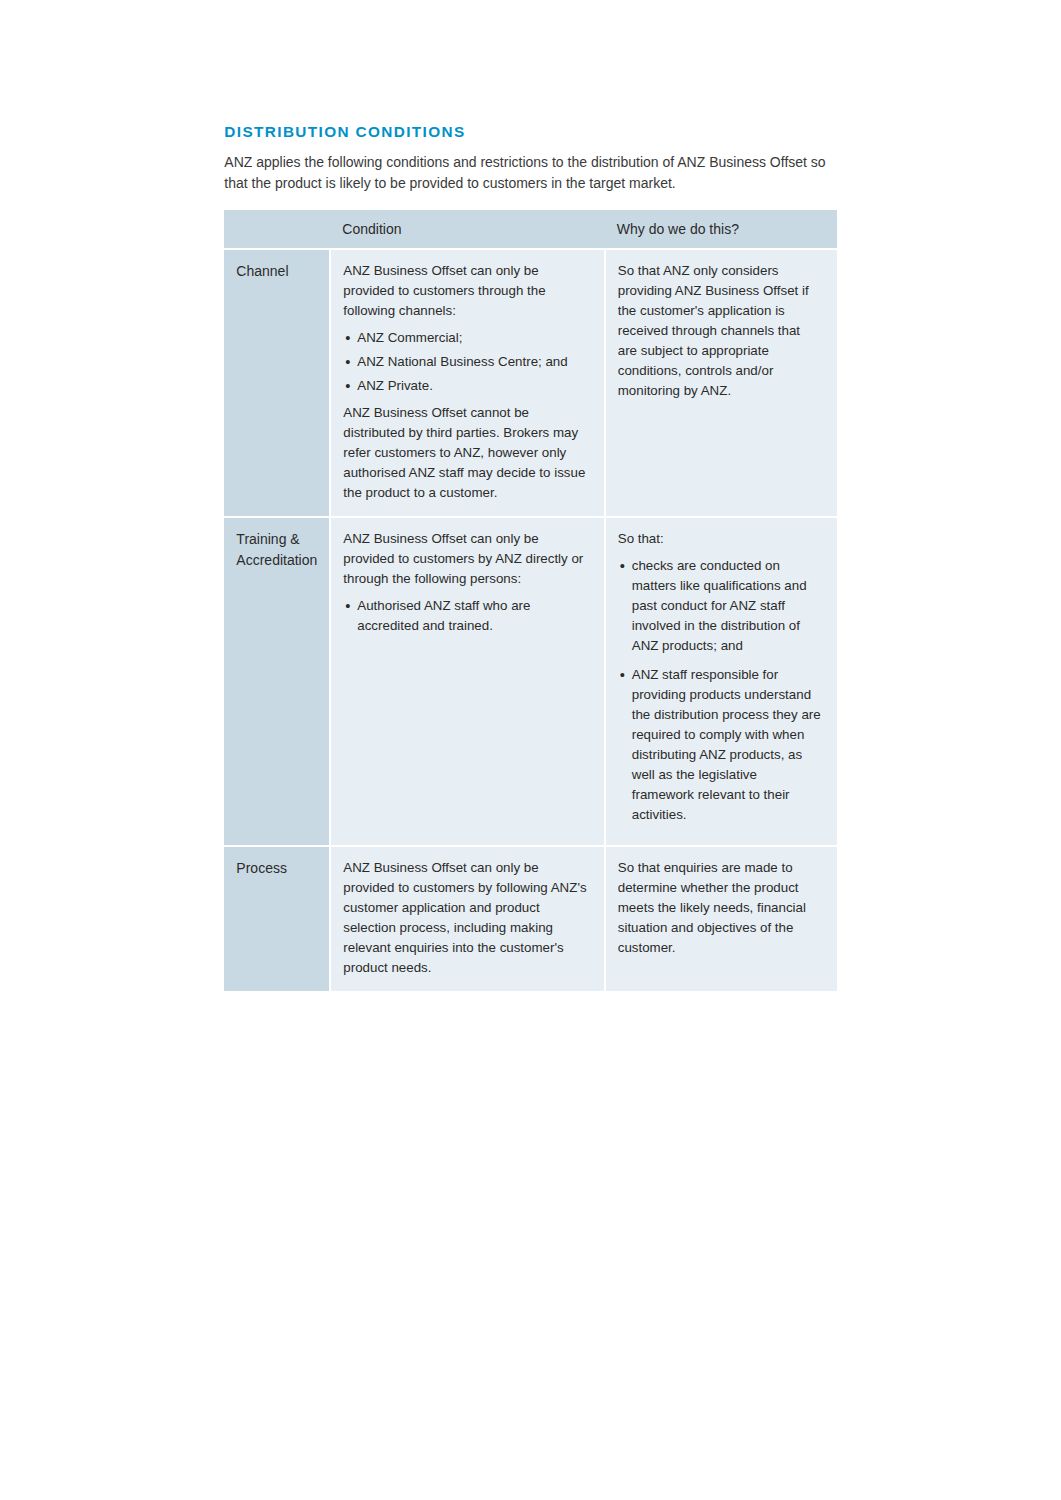Distribution Conditions
ANZ applies the following conditions and restrictions to the distribution of ANZ Business Offset so that the product is likely to be provided to customers in the target market.
| | Condition | Why do we do this? |
| --- | --- | --- |
| Channel | ANZ Business Offset can only be provided to customers through the following channels: ANZ Commercial; ANZ National Business Centre; and ANZ Private. ANZ Business Offset cannot be distributed by third parties. Brokers may refer customers to ANZ, however only authorised ANZ staff may decide to issue the product to a customer. | So that ANZ only considers providing ANZ Business Offset if the customer's application is received through channels that are subject to appropriate conditions, controls and/or monitoring by ANZ. |
| Training & Accreditation | ANZ Business Offset can only be provided to customers by ANZ directly or through the following persons: Authorised ANZ staff who are accredited and trained. | So that: checks are conducted on matters like qualifications and past conduct for ANZ staff involved in the distribution of ANZ products; and ANZ staff responsible for providing products understand the distribution process they are required to comply with when distributing ANZ products, as well as the legislative framework relevant to their activities. |
| Process | ANZ Business Offset can only be provided to customers by following ANZ's customer application and product selection process, including making relevant enquiries into the customer's product needs. | So that enquiries are made to determine whether the product meets the likely needs, financial situation and objectives of the customer. |